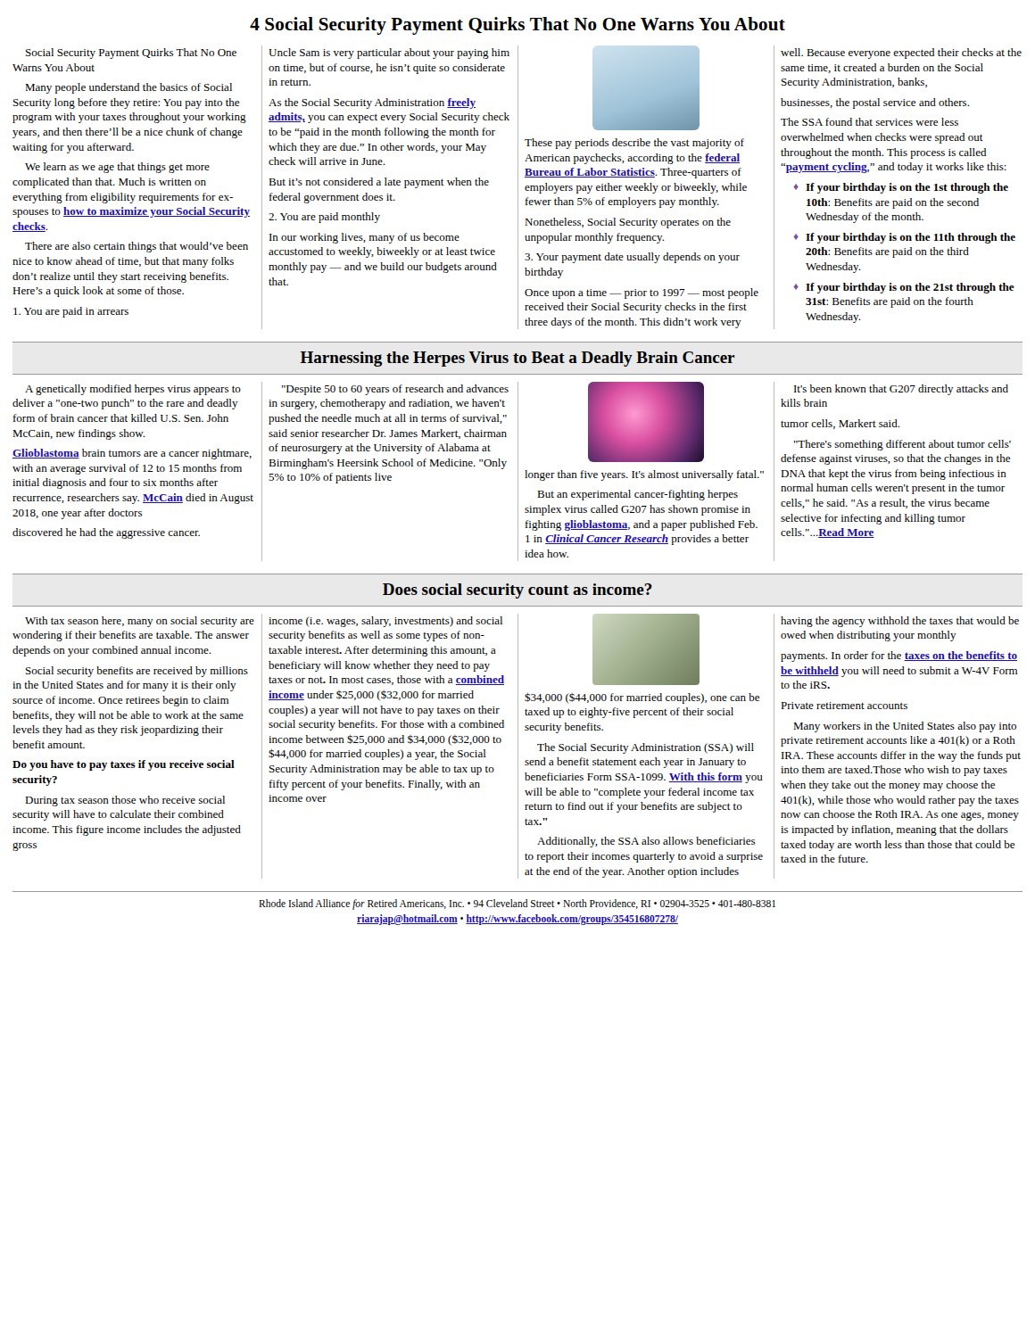4 Social Security Payment Quirks That No One Warns You About
Social Security Payment Quirks That No One Warns You About
Many people understand the basics of Social Security long before they retire: You pay into the program with your taxes throughout your working years, and then there’ll be a nice chunk of change waiting for you afterward.
We learn as we age that things get more complicated than that. Much is written on everything from eligibility requirements for ex-spouses to how to maximize your Social Security checks.
There are also certain things that would’ve been nice to know ahead of time, but that many folks don’t realize until they start receiving benefits. Here’s a quick look at some of those.
1. You are paid in arrears
Uncle Sam is very particular about your paying him on time, but of course, he isn’t quite so considerate in return.
As the Social Security Administration freely admits, you can expect every Social Security check to be “paid in the month following the month for which they are due.” In other words, your May check will arrive in June.
But it’s not considered a late payment when the federal government does it.
2. You are paid monthly
In our working lives, many of us become accustomed to weekly, biweekly or at least twice monthly pay — and we build our budgets around that.
These pay periods describe the vast majority of American paychecks, according to the federal Bureau of Labor Statistics. Three-quarters of employers pay either weekly or biweekly, while fewer than 5% of employers pay monthly.
Nonetheless, Social Security operates on the unpopular monthly frequency.
3. Your payment date usually depends on your birthday
Once upon a time — prior to 1997 — most people received their Social Security checks in the first three days of the month. This didn’t work very well. Because everyone expected their checks at the same time, it created a burden on the Social Security Administration, banks,
businesses, the postal service and others.
The SSA found that services were less overwhelmed when checks were spread out throughout the month. This process is called “payment cycling,” and today it works like this:
If your birthday is on the 1st through the 10th: Benefits are paid on the second Wednesday of the month.
If your birthday is on the 11th through the 20th: Benefits are paid on the third Wednesday.
If your birthday is on the 21st through the 31st: Benefits are paid on the fourth Wednesday.
Harnessing the Herpes Virus to Beat a Deadly Brain Cancer
A genetically modified herpes virus appears to deliver a "one-two punch" to the rare and deadly form of brain cancer that killed U.S. Sen. John McCain, new findings show.
Glioblastoma brain tumors are a cancer nightmare, with an average survival of 12 to 15 months from initial diagnosis and four to six months after recurrence, researchers say. McCain died in August 2018, one year after doctors
discovered he had the aggressive cancer.
"Despite 50 to 60 years of research and advances in surgery, chemotherapy and radiation, we haven't pushed the needle much at all in terms of survival," said senior researcher Dr. James Markert, chairman of neurosurgery at the University of Alabama at Birmingham's Heersink School of Medicine. "Only 5% to 10% of patients live
longer than five years. It's almost universally fatal."
But an experimental cancer-fighting herpes simplex virus called G207 has shown promise in fighting glioblastoma, and a paper published Feb. 1 in Clinical Cancer Research provides a better idea how.
It's been known that G207 directly attacks and kills brain
tumor cells, Markert said.
"There's something different about tumor cells' defense against viruses, so that the changes in the DNA that kept the virus from being infectious in normal human cells weren't present in the tumor cells," he said. "As a result, the virus became selective for infecting and killing tumor cells."...Read More
Does social security count as income?
With tax season here, many on social security are wondering if their benefits are taxable. The answer depends on your combined annual income.
Social security benefits are received by millions in the United States and for many it is their only source of income. Once retirees begin to claim benefits, they will not be able to work at the same levels they had as they risk jeopardizing their benefit amount.
Do you have to pay taxes if you receive social security?
During tax season those who receive social security will have to calculate their combined income. This figure income includes the adjusted gross
income (i.e. wages, salary, investments) and social security benefits as well as some types of non-taxable interest. After determining this amount, a beneficiary will know whether they need to pay taxes or not. In most cases, those with a combined income under $25,000 ($32,000 for married couples) a year will not have to pay taxes on their social security benefits. For those with a combined income between $25,000 and $34,000 ($32,000 to $44,000 for married couples) a year, the Social Security Administration may be able to tax up to fifty percent of your benefits. Finally, with an income over
$34,000 ($44,000 for married couples), one can be taxed up to eighty-five percent of their social security benefits.
The Social Security Administration (SSA) will send a benefit statement each year in January to beneficiaries Form SSA-1099. With this form you will be able to "complete your federal income tax return to find out if your benefits are subject to tax."
Additionally, the SSA also allows beneficiaries to report their incomes quarterly to avoid a surprise at the end of the year. Another option includes having the agency withhold the taxes that would be owed when distributing your monthly
payments. In order for the taxes on the benefits to be withheld you will need to submit a W-4V Form to the iRS.
Private retirement accounts
Many workers in the United States also pay into private retirement accounts like a 401(k) or a Roth IRA. These accounts differ in the way the funds put into them are taxed.Those who wish to pay taxes when they take out the money may choose the 401(k), while those who would rather pay the taxes now can choose the Roth IRA. As one ages, money is impacted by inflation, meaning that the dollars taxed today are worth less than those that could be taxed in the future.
Rhode Island Alliance for Retired Americans, Inc. • 94 Cleveland Street • North Providence, RI • 02904-3525 • 401-480-8381
riarajap@hotmail.com • http://www.facebook.com/groups/354516807278/